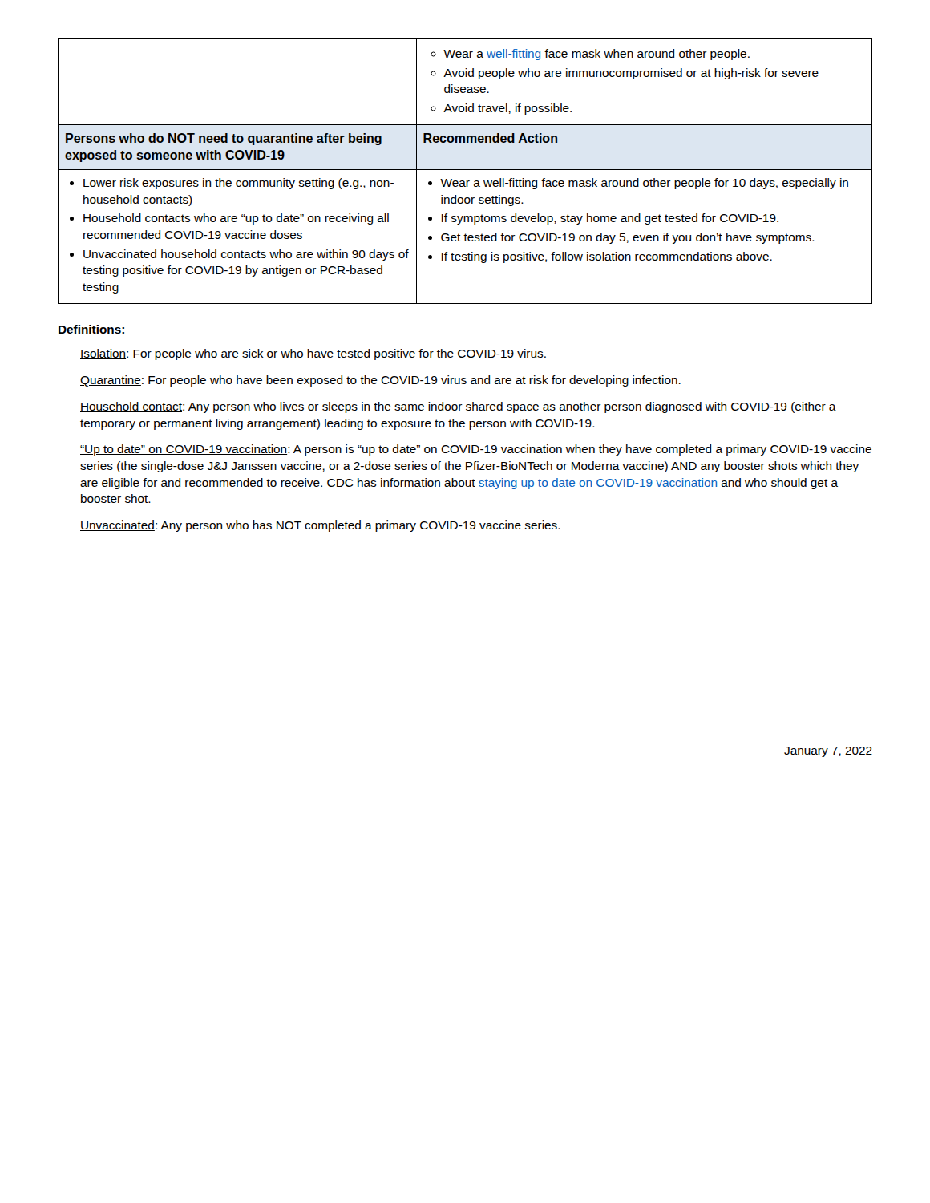| | Wear a well-fitting face mask when around other people. Avoid people who are immunocompromised or at high-risk for severe disease. Avoid travel, if possible. |
| Persons who do NOT need to quarantine after being exposed to someone with COVID-19 | Recommended Action |
| Lower risk exposures in the community setting (e.g., non-household contacts) Household contacts who are “up to date” on receiving all recommended COVID-19 vaccine doses Unvaccinated household contacts who are within 90 days of testing positive for COVID-19 by antigen or PCR-based testing | Wear a well-fitting face mask around other people for 10 days, especially in indoor settings. If symptoms develop, stay home and get tested for COVID-19. Get tested for COVID-19 on day 5, even if you don’t have symptoms. If testing is positive, follow isolation recommendations above. |
Definitions:
Isolation: For people who are sick or who have tested positive for the COVID-19 virus.
Quarantine: For people who have been exposed to the COVID-19 virus and are at risk for developing infection.
Household contact: Any person who lives or sleeps in the same indoor shared space as another person diagnosed with COVID-19 (either a temporary or permanent living arrangement) leading to exposure to the person with COVID-19.
“Up to date” on COVID-19 vaccination: A person is “up to date” on COVID-19 vaccination when they have completed a primary COVID-19 vaccine series (the single-dose J&J Janssen vaccine, or a 2-dose series of the Pfizer-BioNTech or Moderna vaccine) AND any booster shots which they are eligible for and recommended to receive. CDC has information about staying up to date on COVID-19 vaccination and who should get a booster shot.
Unvaccinated: Any person who has NOT completed a primary COVID-19 vaccine series.
January 7, 2022